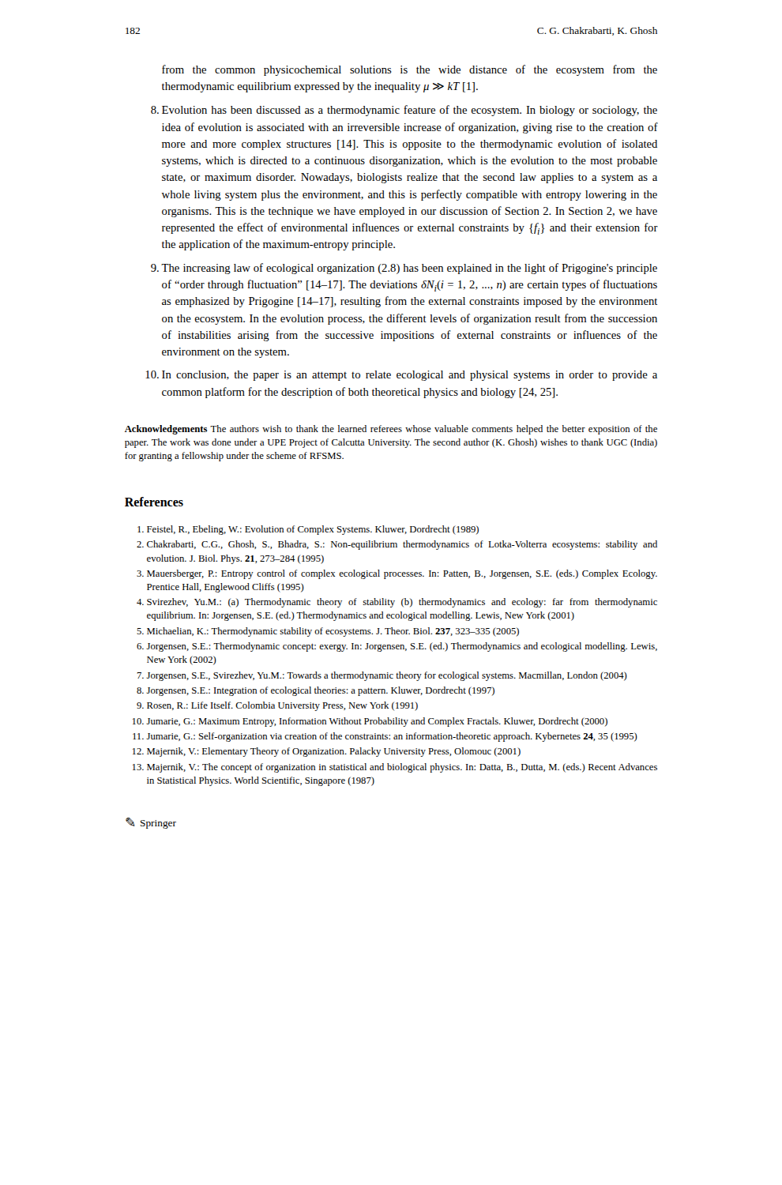182 C. G. Chakrabarti, K. Ghosh
from the common physicochemical solutions is the wide distance of the ecosystem from the thermodynamic equilibrium expressed by the inequality μ ≫ kT [1].
Evolution has been discussed as a thermodynamic feature of the ecosystem. In biology or sociology, the idea of evolution is associated with an irreversible increase of organization, giving rise to the creation of more and more complex structures [14]. This is opposite to the thermodynamic evolution of isolated systems, which is directed to a continuous disorganization, which is the evolution to the most probable state, or maximum disorder. Nowadays, biologists realize that the second law applies to a system as a whole living system plus the environment, and this is perfectly compatible with entropy lowering in the organisms. This is the technique we have employed in our discussion of Section 2. In Section 2, we have represented the effect of environmental influences or external constraints by {fi} and their extension for the application of the maximum-entropy principle.
The increasing law of ecological organization (2.8) has been explained in the light of Prigogine's principle of “order through fluctuation” [14–17]. The deviations δNi(i = 1, 2, ..., n) are certain types of fluctuations as emphasized by Prigogine [14–17], resulting from the external constraints imposed by the environment on the ecosystem. In the evolution process, the different levels of organization result from the succession of instabilities arising from the successive impositions of external constraints or influences of the environment on the system.
In conclusion, the paper is an attempt to relate ecological and physical systems in order to provide a common platform for the description of both theoretical physics and biology [24, 25].
Acknowledgements The authors wish to thank the learned referees whose valuable comments helped the better exposition of the paper. The work was done under a UPE Project of Calcutta University. The second author (K. Ghosh) wishes to thank UGC (India) for granting a fellowship under the scheme of RFSMS.
References
Feistel, R., Ebeling, W.: Evolution of Complex Systems. Kluwer, Dordrecht (1989)
Chakrabarti, C.G., Ghosh, S., Bhadra, S.: Non-equilibrium thermodynamics of Lotka-Volterra ecosystems: stability and evolution. J. Biol. Phys. 21, 273–284 (1995)
Mauersberger, P.: Entropy control of complex ecological processes. In: Patten, B., Jorgensen, S.E. (eds.) Complex Ecology. Prentice Hall, Englewood Cliffs (1995)
Svirezhev, Yu.M.: (a) Thermodynamic theory of stability (b) thermodynamics and ecology: far from thermodynamic equilibrium. In: Jorgensen, S.E. (ed.) Thermodynamics and ecological modelling. Lewis, New York (2001)
Michaelian, K.: Thermodynamic stability of ecosystems. J. Theor. Biol. 237, 323–335 (2005)
Jorgensen, S.E.: Thermodynamic concept: exergy. In: Jorgensen, S.E. (ed.) Thermodynamics and ecological modelling. Lewis, New York (2002)
Jorgensen, S.E., Svirezhev, Yu.M.: Towards a thermodynamic theory for ecological systems. Macmillan, London (2004)
Jorgensen, S.E.: Integration of ecological theories: a pattern. Kluwer, Dordrecht (1997)
Rosen, R.: Life Itself. Colombia University Press, New York (1991)
Jumarie, G.: Maximum Entropy, Information Without Probability and Complex Fractals. Kluwer, Dordrecht (2000)
Jumarie, G.: Self-organization via creation of the constraints: an information-theoretic approach. Kybernetes 24, 35 (1995)
Majernik, V.: Elementary Theory of Organization. Palacky University Press, Olomouc (2001)
Majernik, V.: The concept of organization in statistical and biological physics. In: Datta, B., Dutta, M. (eds.) Recent Advances in Statistical Physics. World Scientific, Singapore (1987)
✎ Springer